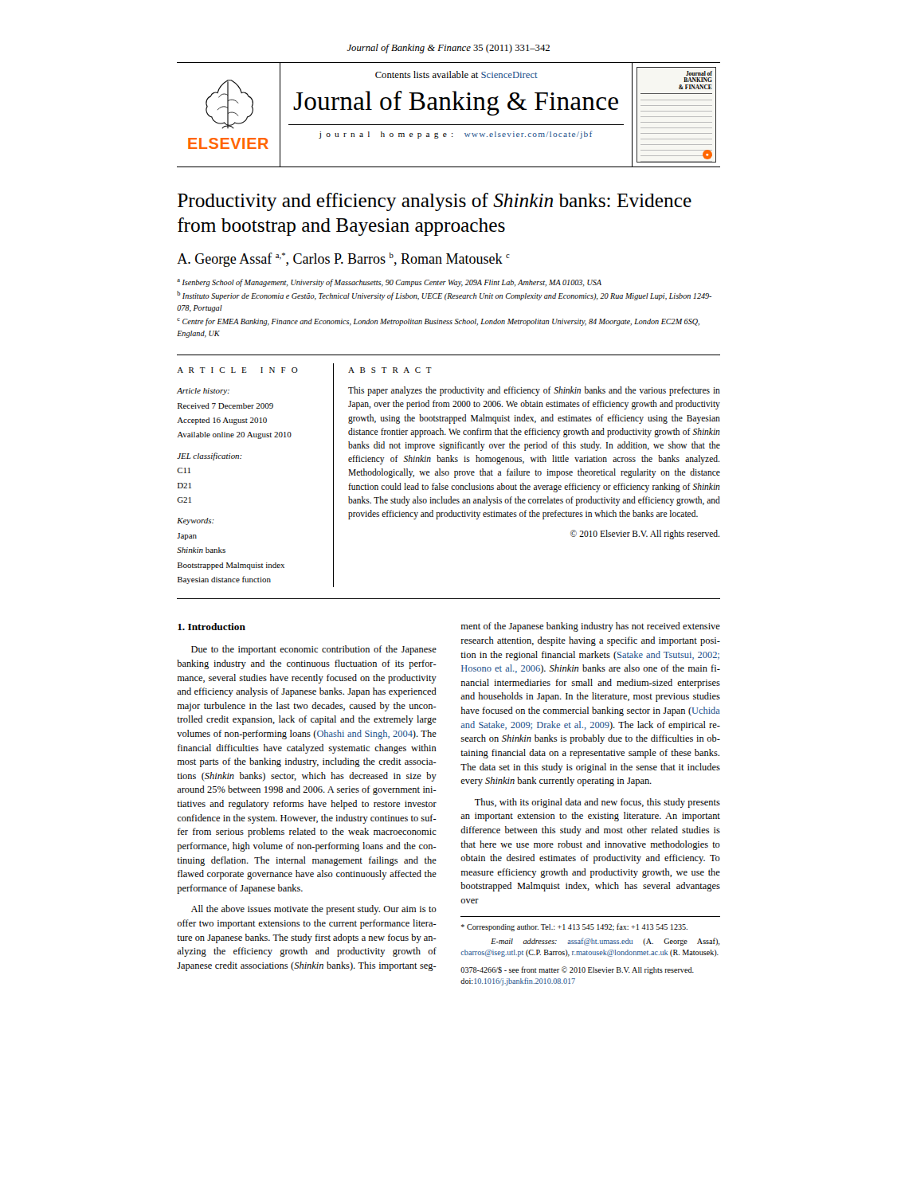Journal of Banking & Finance 35 (2011) 331–342
ELSEVIER
Contents lists available at ScienceDirect
Journal of Banking & Finance
j o u r n a l h o m e p a g e : www.elsevier.com/locate/jbf
Journal of
BANKING
& FINANCE
●
Productivity and efficiency analysis of Shinkin banks: Evidence from bootstrap and Bayesian approaches
A. George Assaf a,*, Carlos P. Barros b, Roman Matousek c
a Isenberg School of Management, University of Massachusetts, 90 Campus Center Way, 209A Flint Lab, Amherst, MA 01003, USA
b Instituto Superior de Economia e Gestão, Technical University of Lisbon, UECE (Research Unit on Complexity and Economics), 20 Rua Miguel Lupi, Lisbon 1249-078, Portugal
c Centre for EMEA Banking, Finance and Economics, London Metropolitan Business School, London Metropolitan University, 84 Moorgate, London EC2M 6SQ, England, UK
A R T I C L E I N F O
Article history:
Received 7 December 2009
Accepted 16 August 2010
Available online 20 August 2010
JEL classification:
C11
D21
G21
Keywords:
Japan
Shinkin banks
Bootstrapped Malmquist index
Bayesian distance function
A B S T R A C T
This paper analyzes the productivity and efficiency of Shinkin banks and the various prefectures in Japan, over the period from 2000 to 2006. We obtain estimates of efficiency growth and productivity growth, using the bootstrapped Malmquist index, and estimates of efficiency using the Bayesian distance frontier approach. We confirm that the efficiency growth and productivity growth of Shinkin banks did not improve significantly over the period of this study. In addition, we show that the efficiency of Shinkin banks is homogenous, with little variation across the banks analyzed. Methodologically, we also prove that a failure to impose theoretical regularity on the distance function could lead to false conclusions about the average efficiency or efficiency ranking of Shinkin banks. The study also includes an analysis of the correlates of productivity and efficiency growth, and provides efficiency and productivity estimates of the prefectures in which the banks are located.
© 2010 Elsevier B.V. All rights reserved.
1. Introduction
Due to the important economic contribution of the Japanese banking industry and the continuous fluctuation of its performance, several studies have recently focused on the productivity and efficiency analysis of Japanese banks. Japan has experienced major turbulence in the last two decades, caused by the uncontrolled credit expansion, lack of capital and the extremely large volumes of non-performing loans (Ohashi and Singh, 2004). The financial difficulties have catalyzed systematic changes within most parts of the banking industry, including the credit associations (Shinkin banks) sector, which has decreased in size by around 25% between 1998 and 2006. A series of government initiatives and regulatory reforms have helped to restore investor confidence in the system. However, the industry continues to suffer from serious problems related to the weak macroeconomic performance, high volume of non-performing loans and the continuing deflation. The internal management failings and the flawed corporate governance have also continuously affected the performance of Japanese banks.
All the above issues motivate the present study. Our aim is to offer two important extensions to the current performance literature on Japanese banks. The study first adopts a new focus by analyzing the efficiency growth and productivity growth of Japanese credit associations (Shinkin banks). This important segment of the Japanese banking industry has not received extensive research attention, despite having a specific and important position in the regional financial markets (Satake and Tsutsui, 2002; Hosono et al., 2006). Shinkin banks are also one of the main financial intermediaries for small and medium-sized enterprises and households in Japan. In the literature, most previous studies have focused on the commercial banking sector in Japan (Uchida and Satake, 2009; Drake et al., 2009). The lack of empirical research on Shinkin banks is probably due to the difficulties in obtaining financial data on a representative sample of these banks. The data set in this study is original in the sense that it includes every Shinkin bank currently operating in Japan.
Thus, with its original data and new focus, this study presents an important extension to the existing literature. An important difference between this study and most other related studies is that here we use more robust and innovative methodologies to obtain the desired estimates of productivity and efficiency. To measure efficiency growth and productivity growth, we use the bootstrapped Malmquist index, which has several advantages over
* Corresponding author. Tel.: +1 413 545 1492; fax: +1 413 545 1235.
E-mail addresses: assaf@ht.umass.edu (A. George Assaf), cbarros@iseg.utl.pt (C.P. Barros), r.matousek@londonmet.ac.uk (R. Matousek).
0378-4266/$ - see front matter © 2010 Elsevier B.V. All rights reserved.
doi:10.1016/j.jbankfin.2010.08.017